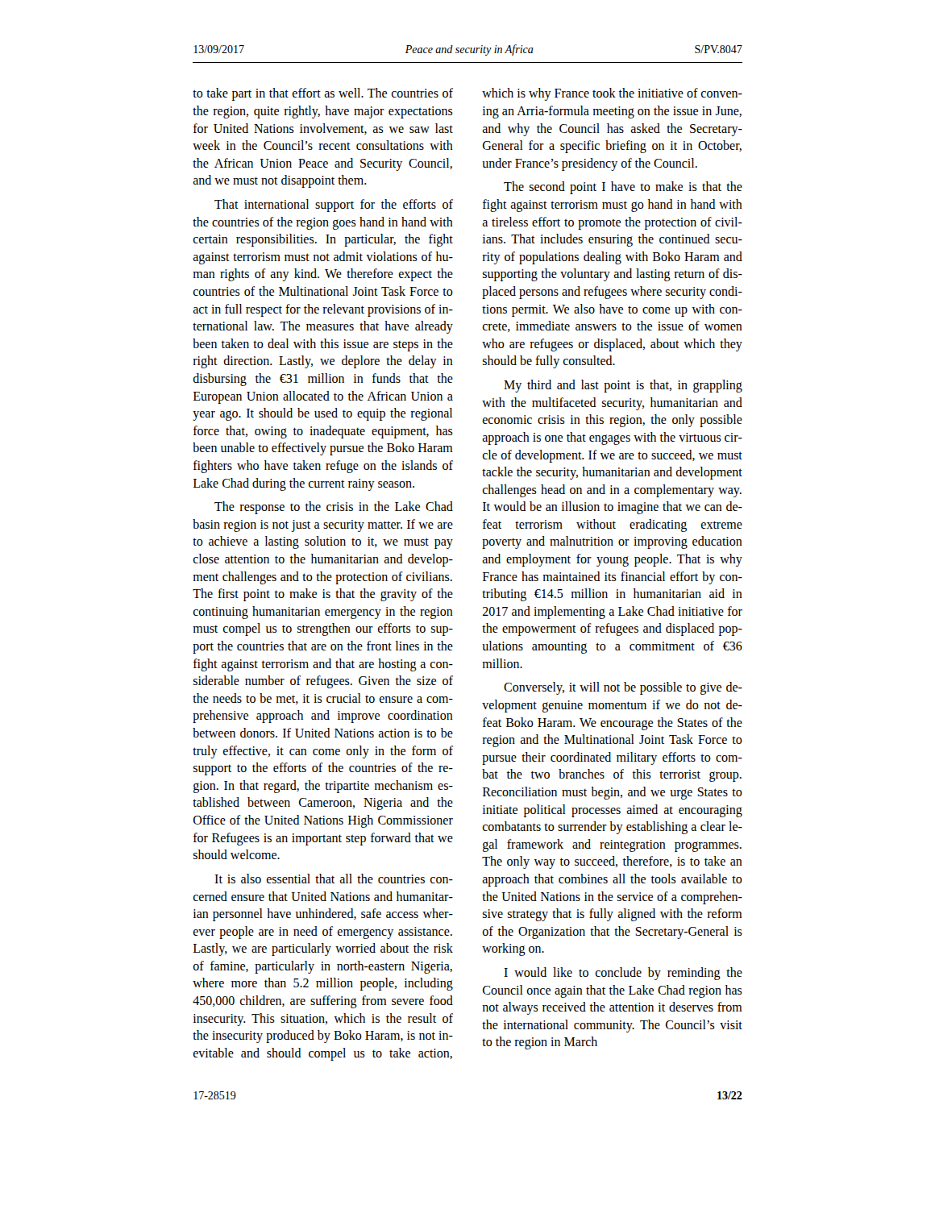13/09/2017 Peace and security in Africa S/PV.8047
to take part in that effort as well. The countries of the region, quite rightly, have major expectations for United Nations involvement, as we saw last week in the Council’s recent consultations with the African Union Peace and Security Council, and we must not disappoint them.
That international support for the efforts of the countries of the region goes hand in hand with certain responsibilities. In particular, the fight against terrorism must not admit violations of human rights of any kind. We therefore expect the countries of the Multinational Joint Task Force to act in full respect for the relevant provisions of international law. The measures that have already been taken to deal with this issue are steps in the right direction. Lastly, we deplore the delay in disbursing the €31 million in funds that the European Union allocated to the African Union a year ago. It should be used to equip the regional force that, owing to inadequate equipment, has been unable to effectively pursue the Boko Haram fighters who have taken refuge on the islands of Lake Chad during the current rainy season.
The response to the crisis in the Lake Chad basin region is not just a security matter. If we are to achieve a lasting solution to it, we must pay close attention to the humanitarian and development challenges and to the protection of civilians. The first point to make is that the gravity of the continuing humanitarian emergency in the region must compel us to strengthen our efforts to support the countries that are on the front lines in the fight against terrorism and that are hosting a considerable number of refugees. Given the size of the needs to be met, it is crucial to ensure a comprehensive approach and improve coordination between donors. If United Nations action is to be truly effective, it can come only in the form of support to the efforts of the countries of the region. In that regard, the tripartite mechanism established between Cameroon, Nigeria and the Office of the United Nations High Commissioner for Refugees is an important step forward that we should welcome.
It is also essential that all the countries concerned ensure that United Nations and humanitarian personnel have unhindered, safe access wherever people are in need of emergency assistance. Lastly, we are particularly worried about the risk of famine, particularly in north-eastern Nigeria, where more than 5.2 million people, including 450,000 children, are suffering from severe food insecurity. This situation, which is the result of the insecurity produced by Boko Haram, is not inevitable and should compel us to take action, which is why France took the initiative of convening an Arria-formula meeting on the issue in June, and why the Council has asked the Secretary-General for a specific briefing on it in October, under France’s presidency of the Council.
The second point I have to make is that the fight against terrorism must go hand in hand with a tireless effort to promote the protection of civilians. That includes ensuring the continued security of populations dealing with Boko Haram and supporting the voluntary and lasting return of displaced persons and refugees where security conditions permit. We also have to come up with concrete, immediate answers to the issue of women who are refugees or displaced, about which they should be fully consulted.
My third and last point is that, in grappling with the multifaceted security, humanitarian and economic crisis in this region, the only possible approach is one that engages with the virtuous circle of development. If we are to succeed, we must tackle the security, humanitarian and development challenges head on and in a complementary way. It would be an illusion to imagine that we can defeat terrorism without eradicating extreme poverty and malnutrition or improving education and employment for young people. That is why France has maintained its financial effort by contributing €14.5 million in humanitarian aid in 2017 and implementing a Lake Chad initiative for the empowerment of refugees and displaced populations amounting to a commitment of €36 million.
Conversely, it will not be possible to give development genuine momentum if we do not defeat Boko Haram. We encourage the States of the region and the Multinational Joint Task Force to pursue their coordinated military efforts to combat the two branches of this terrorist group. Reconciliation must begin, and we urge States to initiate political processes aimed at encouraging combatants to surrender by establishing a clear legal framework and reintegration programmes. The only way to succeed, therefore, is to take an approach that combines all the tools available to the United Nations in the service of a comprehensive strategy that is fully aligned with the reform of the Organization that the Secretary-General is working on.
I would like to conclude by reminding the Council once again that the Lake Chad region has not always received the attention it deserves from the international community. The Council’s visit to the region in March
17-28519 13/22